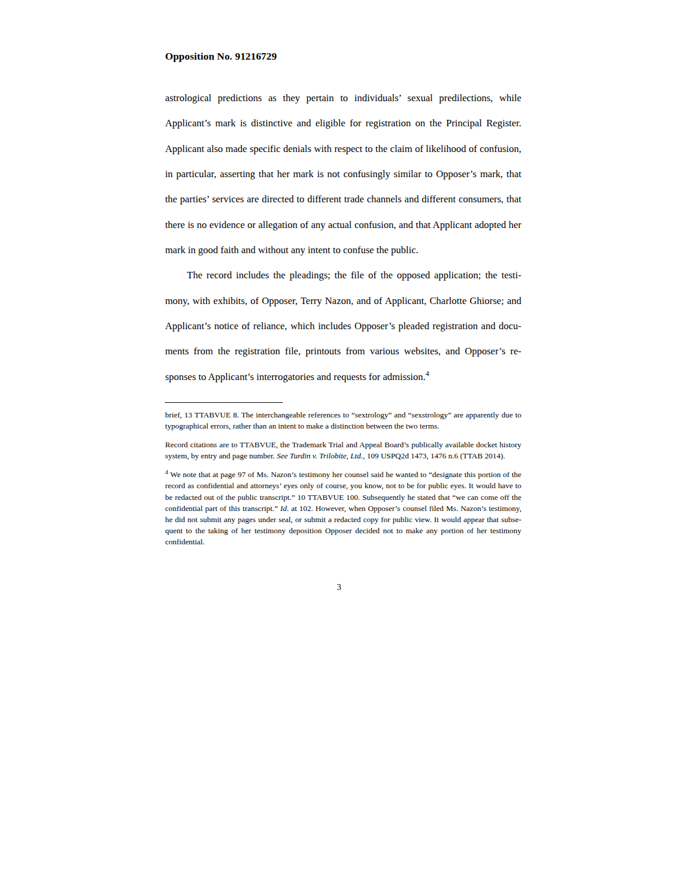Opposition No. 91216729
astrological predictions as they pertain to individuals’ sexual predilections, while Applicant’s mark is distinctive and eligible for registration on the Principal Register. Applicant also made specific denials with respect to the claim of likelihood of confusion, in particular, asserting that her mark is not confusingly similar to Opposer’s mark, that the parties’ services are directed to different trade channels and different consumers, that there is no evidence or allegation of any actual confusion, and that Applicant adopted her mark in good faith and without any intent to confuse the public.
The record includes the pleadings; the file of the opposed application; the testimony, with exhibits, of Opposer, Terry Nazon, and of Applicant, Charlotte Ghiorse; and Applicant’s notice of reliance, which includes Opposer’s pleaded registration and documents from the registration file, printouts from various websites, and Opposer’s responses to Applicant’s interrogatories and requests for admission.4
brief, 13 TTABVUE 8. The interchangeable references to “sextrology” and “sexstrology” are apparently due to typographical errors, rather than an intent to make a distinction between the two terms.
Record citations are to TTABVUE, the Trademark Trial and Appeal Board’s publically available docket history system, by entry and page number. See Turdin v. Trilobite, Ltd., 109 USPQ2d 1473, 1476 n.6 (TTAB 2014).
4 We note that at page 97 of Ms. Nazon’s testimony her counsel said he wanted to “designate this portion of the record as confidential and attorneys’ eyes only of course, you know, not to be for public eyes. It would have to be redacted out of the public transcript.” 10 TTABVUE 100. Subsequently he stated that “we can come off the confidential part of this transcript.” Id. at 102. However, when Opposer’s counsel filed Ms. Nazon’s testimony, he did not submit any pages under seal, or submit a redacted copy for public view. It would appear that subsequent to the taking of her testimony deposition Opposer decided not to make any portion of her testimony confidential.
3